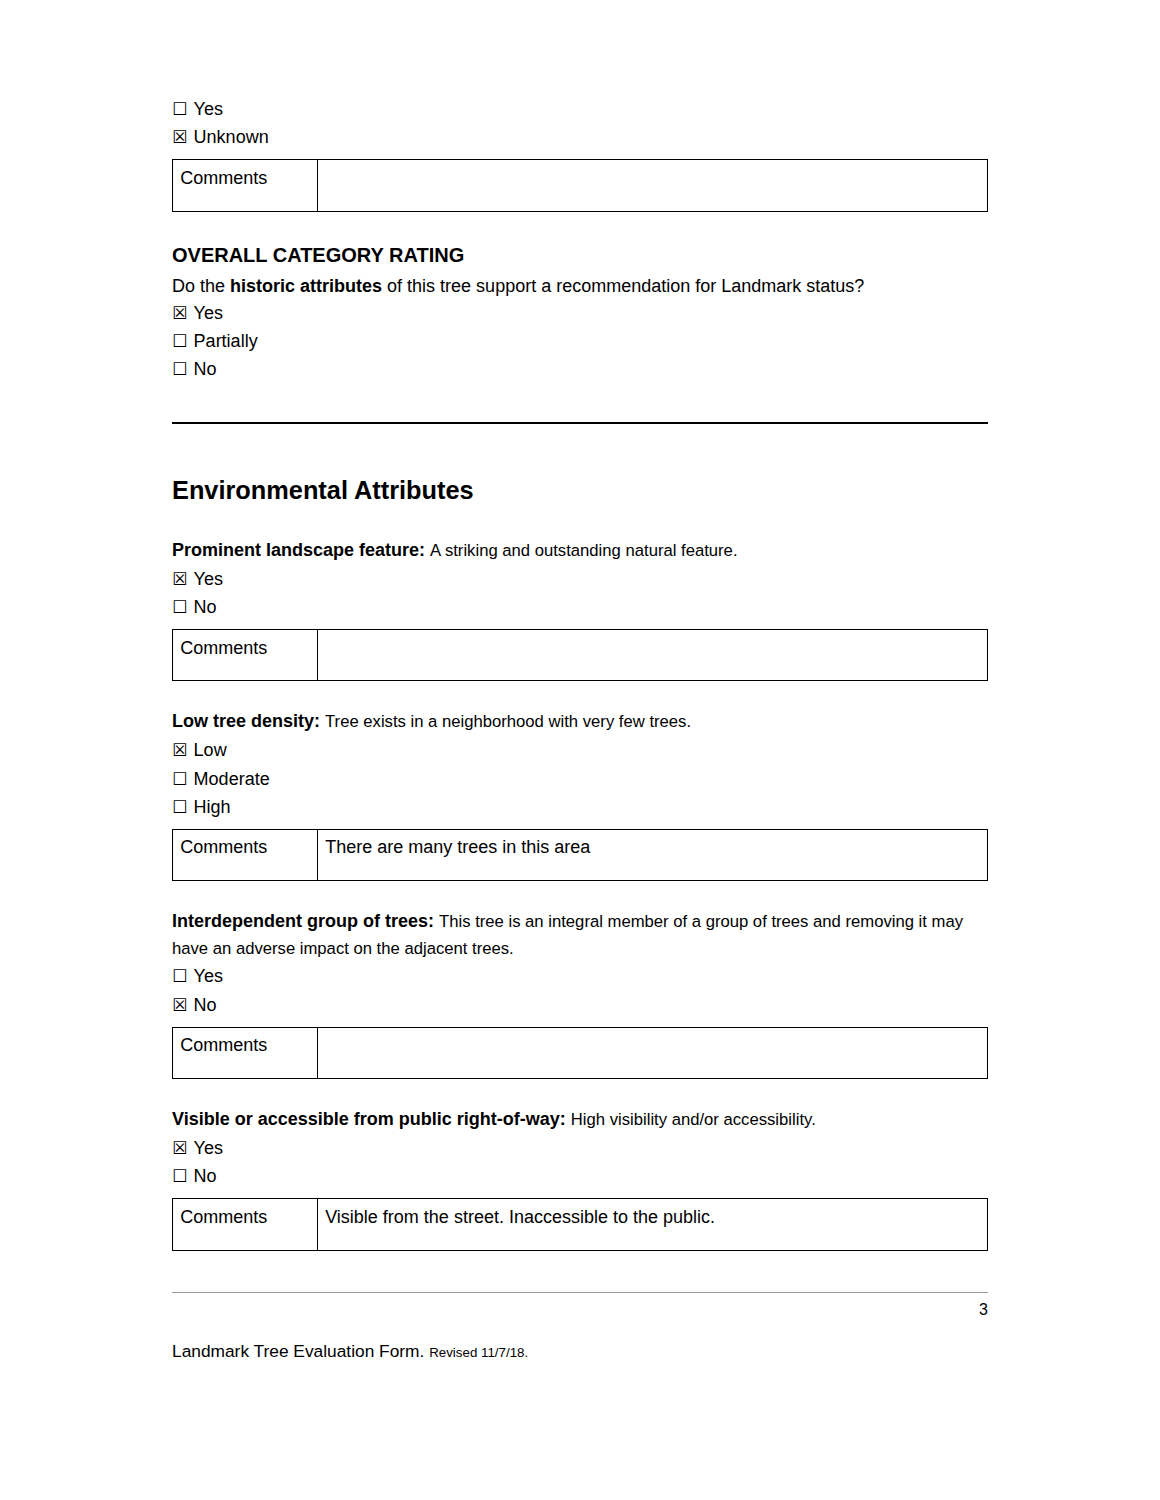☐Yes
☒Unknown
| Comments | |
OVERALL CATEGORY RATING
Do the historic attributes of this tree support a recommendation for Landmark status?
☒Yes
☐Partially
☐No
Environmental Attributes
Prominent landscape feature: A striking and outstanding natural feature.
☒Yes
☐No
| Comments | |
Low tree density: Tree exists in a neighborhood with very few trees.
☒Low
☐Moderate
☐High
| Comments | There are many trees in this area |
Interdependent group of trees: This tree is an integral member of a group of trees and removing it may have an adverse impact on the adjacent trees.
☐Yes
☒No
| Comments | |
Visible or accessible from public right-of-way: High visibility and/or accessibility.
☒Yes
☐No
| Comments | Visible from the street. Inaccessible to the public. |
3
Landmark Tree Evaluation Form. Revised 11/7/18.